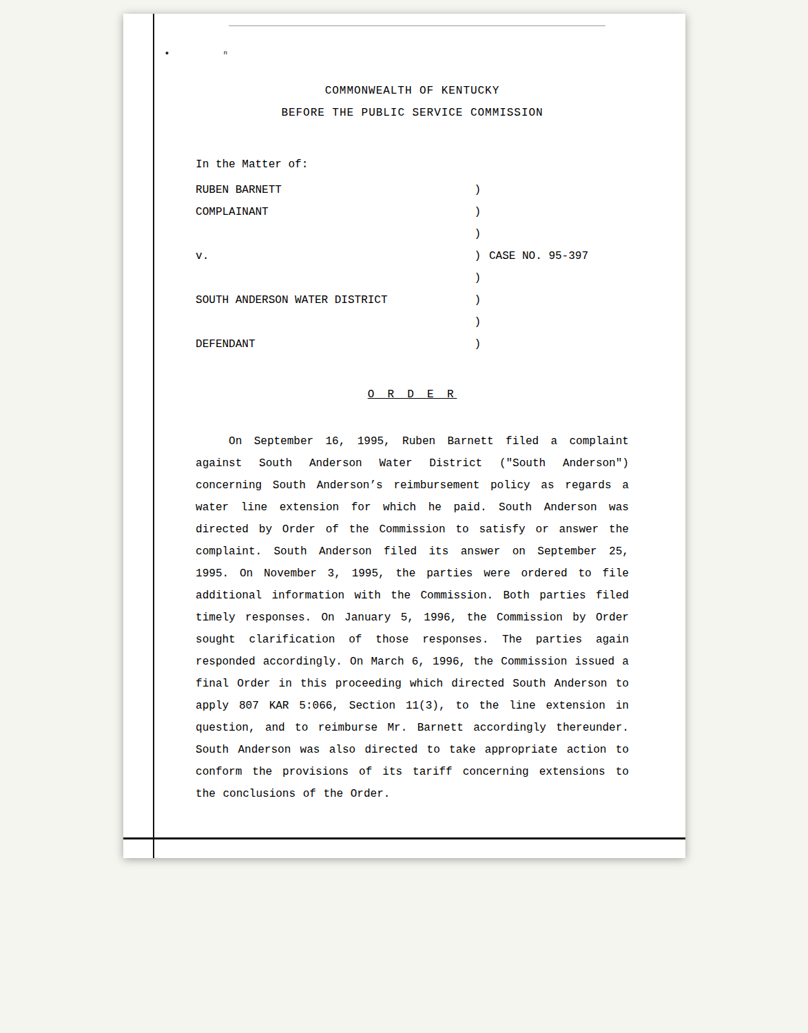• ⁿ
COMMONWEALTH OF KENTUCKY
BEFORE THE PUBLIC SERVICE COMMISSION
In the Matter of:
| RUBEN BARNETT | ) | |
| COMPLAINANT | ) | |
| | ) | |
| v. | ) | CASE NO. 95-397 |
| | ) | |
| SOUTH ANDERSON WATER DISTRICT | ) | |
| | ) | |
| DEFENDANT | ) | |
O R D E R
On September 16, 1995, Ruben Barnett filed a complaint against South Anderson Water District ("South Anderson") concerning South Anderson’s reimbursement policy as regards a water line extension for which he paid. South Anderson was directed by Order of the Commission to satisfy or answer the complaint. South Anderson filed its answer on September 25, 1995. On November 3, 1995, the parties were ordered to file additional information with the Commission. Both parties filed timely responses. On January 5, 1996, the Commission by Order sought clarification of those responses. The parties again responded accordingly. On March 6, 1996, the Commission issued a final Order in this proceeding which directed South Anderson to apply 807 KAR 5:066, Section 11(3), to the line extension in question, and to reimburse Mr. Barnett accordingly thereunder. South Anderson was also directed to take appropriate action to conform the provisions of its tariff concerning extensions to the conclusions of the Order.